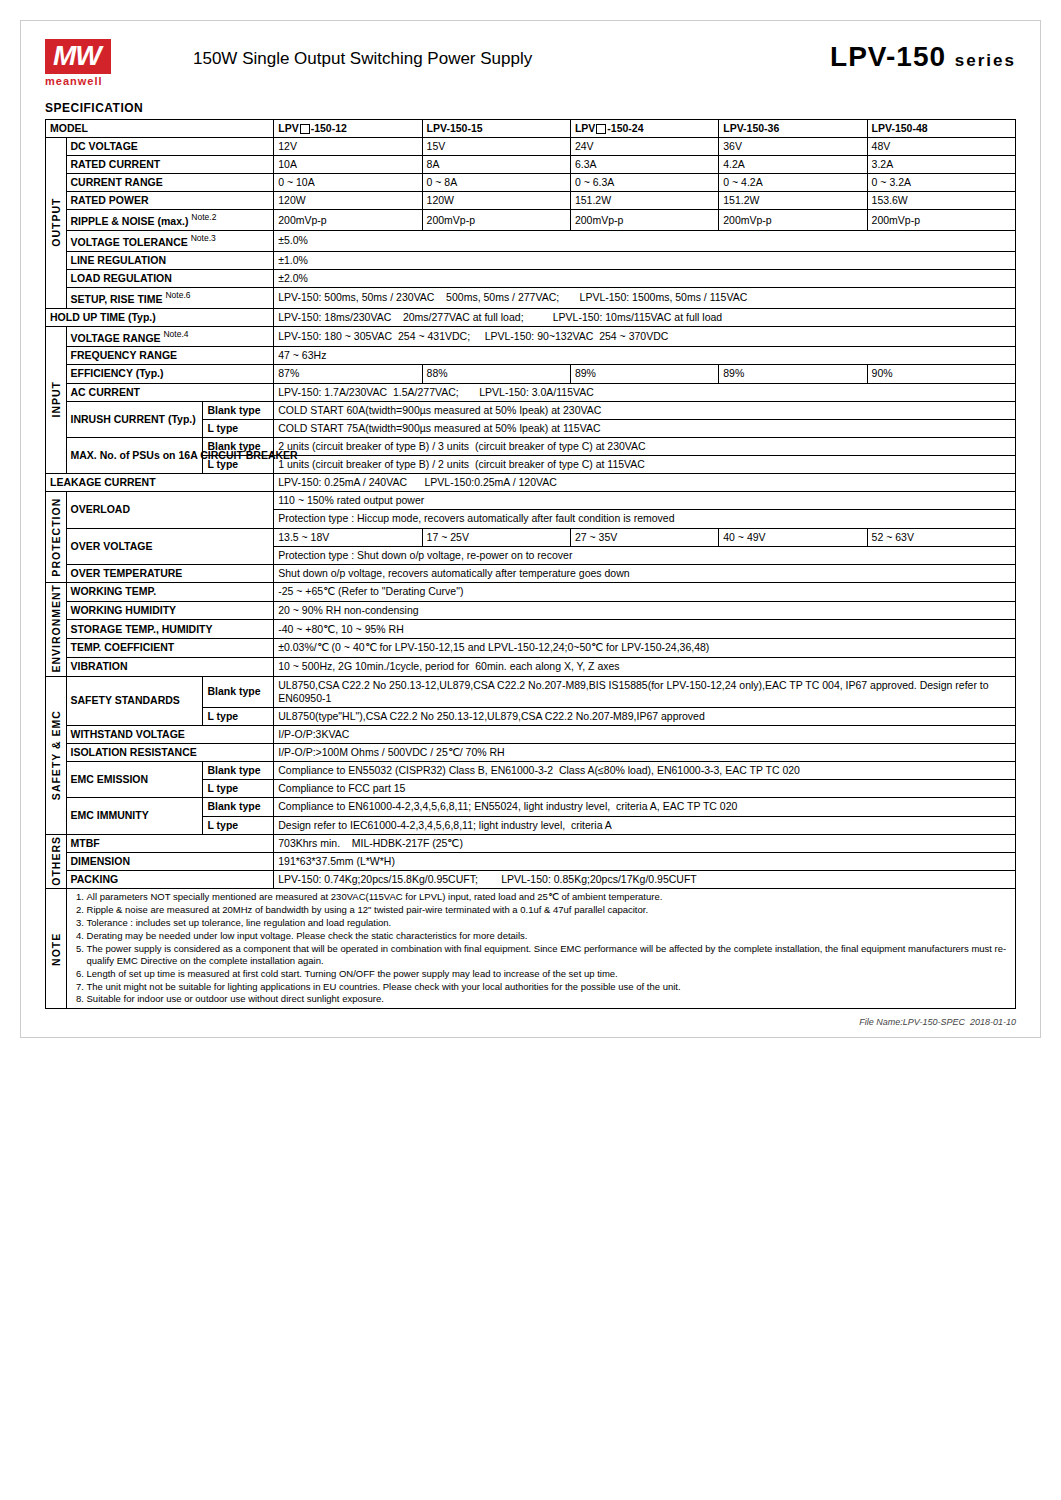MW
meanwell
150W Single Output Switching Power Supply
LPV-150 series
SPECIFICATION
| MODEL | LPV -150-12 | LPV-150-15 | LPV -150-24 | LPV-150-36 | LPV-150-48 |
| --- | --- | --- | --- | --- | --- |
| OUTPUT | DC VOLTAGE | 12V | 15V | 24V | 36V | 48V |
| RATED CURRENT | 10A | 8A | 6.3A | 4.2A | 3.2A |
| CURRENT RANGE | 0 ~ 10A | 0 ~ 8A | 0 ~ 6.3A | 0 ~ 4.2A | 0 ~ 3.2A |
| RATED POWER | 120W | 120W | 151.2W | 151.2W | 153.6W |
| RIPPLE & NOISE (max.) Note.2 | 200mVp-p | 200mVp-p | 200mVp-p | 200mVp-p | 200mVp-p |
| VOLTAGE TOLERANCE Note.3 | ±5.0% |
| LINE REGULATION | ±1.0% |
| LOAD REGULATION | ±2.0% |
| SETUP, RISE TIME Note.6 | LPV-150: 500ms, 50ms / 230VAC 500ms, 50ms / 277VAC; LPVL-150: 1500ms, 50ms / 115VAC |
| HOLD UP TIME (Typ.) | LPV-150: 18ms/230VAC 20ms/277VAC at full load; LPVL-150: 10ms/115VAC at full load |
| INPUT | VOLTAGE RANGE Note.4 | LPV-150: 180 ~ 305VAC 254 ~ 431VDC; LPVL-150: 90~132VAC 254 ~ 370VDC |
| FREQUENCY RANGE | 47 ~ 63Hz |
| EFFICIENCY (Typ.) | 87% | 88% | 89% | 89% | 90% |
| AC CURRENT | LPV-150: 1.7A/230VAC 1.5A/277VAC; LPVL-150: 3.0A/115VAC |
| INRUSH CURRENT (Typ.) | Blank type | COLD START 60A(twidth=900µs measured at 50% Ipeak) at 230VAC |
| L type | COLD START 75A(twidth=900µs measured at 50% Ipeak) at 115VAC |
| MAX. No. of PSUs on 16A CIRCUIT BREAKER | Blank type | 2 units (circuit breaker of type B) / 3 units (circuit breaker of type C) at 230VAC |
| L type | 1 units (circuit breaker of type B) / 2 units (circuit breaker of type C) at 115VAC |
| LEAKAGE CURRENT | LPV-150: 0.25mA / 240VAC LPVL-150:0.25mA / 120VAC |
| PROTECTION | OVERLOAD | 110 ~ 150% rated output power |
| Protection type : Hiccup mode, recovers automatically after fault condition is removed |
| OVER VOLTAGE | 13.5 ~ 18V | 17 ~ 25V | 27 ~ 35V | 40 ~ 49V | 52 ~ 63V |
| Protection type : Shut down o/p voltage, re-power on to recover |
| OVER TEMPERATURE | Shut down o/p voltage, recovers automatically after temperature goes down |
| ENVIRONMENT | WORKING TEMP. | -25 ~ +65℃ (Refer to "Derating Curve") |
| WORKING HUMIDITY | 20 ~ 90% RH non-condensing |
| STORAGE TEMP., HUMIDITY | -40 ~ +80℃, 10 ~ 95% RH |
| TEMP. COEFFICIENT | ±0.03%/℃ (0 ~ 40℃ for LPV-150-12,15 and LPVL-150-12,24;0~50℃ for LPV-150-24,36,48) |
| VIBRATION | 10 ~ 500Hz, 2G 10min./1cycle, period for 60min. each along X, Y, Z axes |
| SAFETY & EMC | SAFETY STANDARDS | Blank type | UL8750,CSA C22.2 No 250.13-12,UL879,CSA C22.2 No.207-M89,BIS IS15885(for LPV-150-12,24 only),EAC TP TC 004, IP67 approved. Design refer to EN60950-1 |
| L type | UL8750(type"HL"),CSA C22.2 No 250.13-12,UL879,CSA C22.2 No.207-M89,IP67 approved |
| WITHSTAND VOLTAGE | I/P-O/P:3KVAC |
| ISOLATION RESISTANCE | I/P-O/P:>100M Ohms / 500VDC / 25℃/ 70% RH |
| EMC EMISSION | Blank type | Compliance to EN55032 (CISPR32) Class B, EN61000-3-2 Class A(≤80% load), EN61000-3-3, EAC TP TC 020 |
| L type | Compliance to FCC part 15 |
| EMC IMMUNITY | Blank type | Compliance to EN61000-4-2,3,4,5,6,8,11; EN55024, light industry level, criteria A, EAC TP TC 020 |
| L type | Design refer to IEC61000-4-2,3,4,5,6,8,11; light industry level, criteria A |
| OTHERS | MTBF | 703Khrs min. MIL-HDBK-217F (25℃) |
| DIMENSION | 191*63*37.5mm (L*W*H) |
| PACKING | LPV-150: 0.74Kg;20pcs/15.8Kg/0.95CUFT; LPVL-150: 0.85Kg;20pcs/17Kg/0.95CUFT |
| NOTE | All parameters NOT specially mentioned are measured at 230VAC(115VAC for LPVL) input, rated load and 25℃ of ambient temperature. Ripple & noise are measured at 20MHz of bandwidth by using a 12" twisted pair-wire terminated with a 0.1uf & 47uf parallel capacitor. Tolerance : includes set up tolerance, line regulation and load regulation. Derating may be needed under low input voltage. Please check the static characteristics for more details. The power supply is considered as a component that will be operated in combination with final equipment. Since EMC performance will be affected by the complete installation, the final equipment manufacturers must re-qualify EMC Directive on the complete installation again. Length of set up time is measured at first cold start. Turning ON/OFF the power supply may lead to increase of the set up time. The unit might not be suitable for lighting applications in EU countries. Please check with your local authorities for the possible use of the unit. Suitable for indoor use or outdoor use without direct sunlight exposure. |
File Name:LPV-150-SPEC 2018-01-10